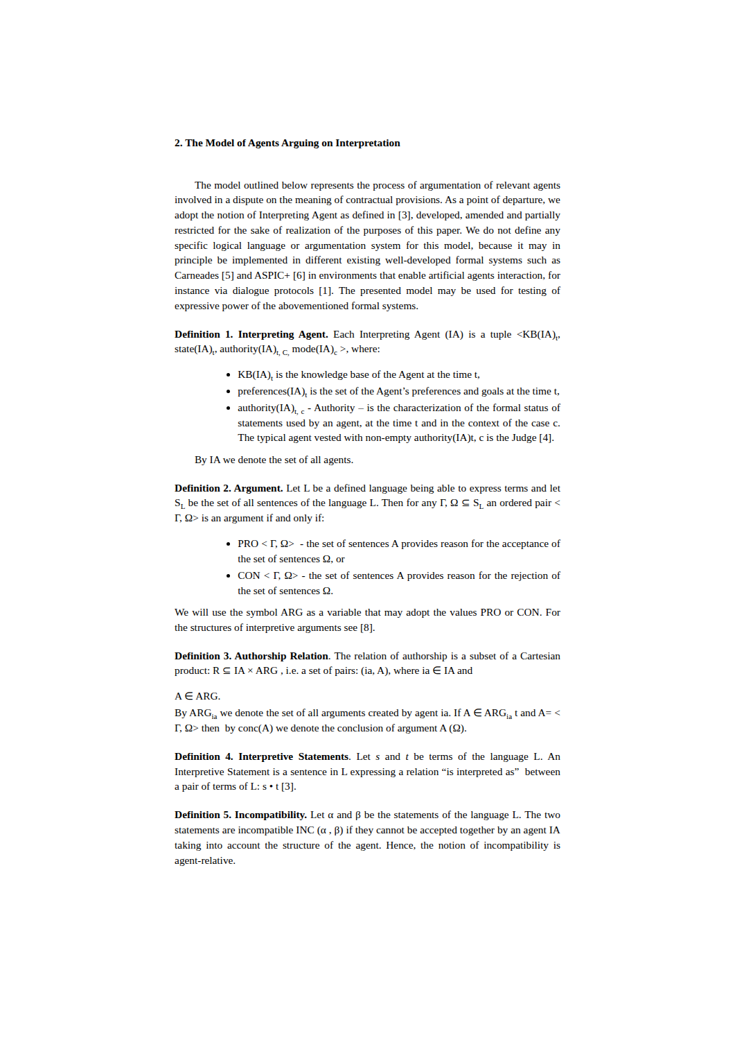2. The Model of Agents Arguing on Interpretation
The model outlined below represents the process of argumentation of relevant agents involved in a dispute on the meaning of contractual provisions. As a point of departure, we adopt the notion of Interpreting Agent as defined in [3], developed, amended and partially restricted for the sake of realization of the purposes of this paper. We do not define any specific logical language or argumentation system for this model, because it may in principle be implemented in different existing well-developed formal systems such as Carneades [5] and ASPIC+ [6] in environments that enable artificial agents interaction, for instance via dialogue protocols [1]. The presented model may be used for testing of expressive power of the abovementioned formal systems.
Definition 1. Interpreting Agent. Each Interpreting Agent (IA) is a tuple <KB(IA)t, state(IA)t, authority(IA)t, C, mode(IA)c >, where:
KB(IA)t is the knowledge base of the Agent at the time t,
preferences(IA)t is the set of the Agent’s preferences and goals at the time t,
authority(IA)t, c - Authority – is the characterization of the formal status of statements used by an agent, at the time t and in the context of the case c. The typical agent vested with non-empty authority(IA)t, c is the Judge [4].
By IA we denote the set of all agents.
Definition 2. Argument. Let L be a defined language being able to express terms and let SL be the set of all sentences of the language L. Then for any Γ, Ω ⊆ SL an ordered pair < Γ, Ω> is an argument if and only if:
PRO < Γ, Ω> - the set of sentences A provides reason for the acceptance of the set of sentences Ω, or
CON < Γ, Ω> - the set of sentences A provides reason for the rejection of the set of sentences Ω.
We will use the symbol ARG as a variable that may adopt the values PRO or CON. For the structures of interpretive arguments see [8].
Definition 3. Authorship Relation. The relation of authorship is a subset of a Cartesian product: R ⊆ IA × ARG , i.e. a set of pairs: (ia, A), where ia ∈ IA and
A ∈ ARG.
By ARGia we denote the set of all arguments created by agent ia. If A ∈ ARGia t and A= < Γ, Ω> then by conc(A) we denote the conclusion of argument A (Ω).
Definition 4. Interpretive Statements. Let s and t be terms of the language L. An Interpretive Statement is a sentence in L expressing a relation “is interpreted as” between a pair of terms of L: s • t [3].
Definition 5. Incompatibility. Let α and β be the statements of the language L. The two statements are incompatible INC (α , β) if they cannot be accepted together by an agent IA taking into account the structure of the agent. Hence, the notion of incompatibility is agent-relative.